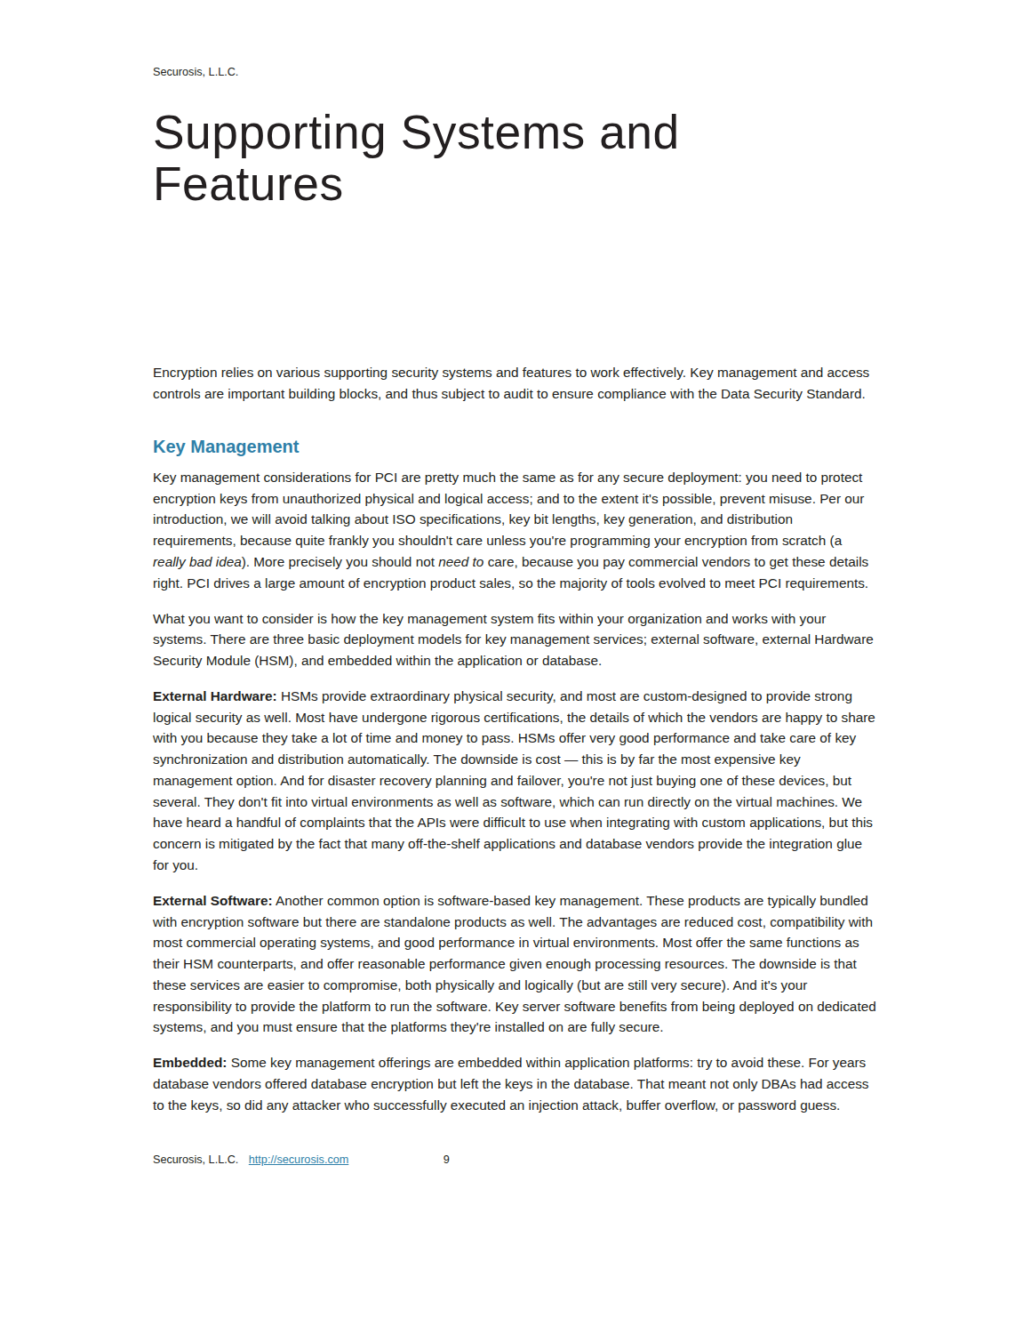Securosis, L.L.C.
Supporting Systems and
Features
Encryption relies on various supporting security systems and features to work effectively. Key management and access controls are important building blocks, and thus subject to audit to ensure compliance with the Data Security Standard.
Key Management
Key management considerations for PCI are pretty much the same as for any secure deployment: you need to protect encryption keys from unauthorized physical and logical access; and to the extent it's possible, prevent misuse. Per our introduction, we will avoid talking about ISO specifications, key bit lengths, key generation, and distribution requirements, because quite frankly you shouldn't care unless you're programming your encryption from scratch (a really bad idea). More precisely you should not need to care, because you pay commercial vendors to get these details right. PCI drives a large amount of encryption product sales, so the majority of tools evolved to meet PCI requirements.
What you want to consider is how the key management system fits within your organization and works with your systems. There are three basic deployment models for key management services; external software, external Hardware Security Module (HSM), and embedded within the application or database.
External Hardware: HSMs provide extraordinary physical security, and most are custom-designed to provide strong logical security as well. Most have undergone rigorous certifications, the details of which the vendors are happy to share with you because they take a lot of time and money to pass. HSMs offer very good performance and take care of key synchronization and distribution automatically. The downside is cost — this is by far the most expensive key management option. And for disaster recovery planning and failover, you're not just buying one of these devices, but several. They don't fit into virtual environments as well as software, which can run directly on the virtual machines. We have heard a handful of complaints that the APIs were difficult to use when integrating with custom applications, but this concern is mitigated by the fact that many off-the-shelf applications and database vendors provide the integration glue for you.
External Software: Another common option is software-based key management. These products are typically bundled with encryption software but there are standalone products as well. The advantages are reduced cost, compatibility with most commercial operating systems, and good performance in virtual environments. Most offer the same functions as their HSM counterparts, and offer reasonable performance given enough processing resources. The downside is that these services are easier to compromise, both physically and logically (but are still very secure). And it's your responsibility to provide the platform to run the software. Key server software benefits from being deployed on dedicated systems, and you must ensure that the platforms they're installed on are fully secure.
Embedded: Some key management offerings are embedded within application platforms: try to avoid these. For years database vendors offered database encryption but left the keys in the database. That meant not only DBAs had access to the keys, so did any attacker who successfully executed an injection attack, buffer overflow, or password guess.
Securosis, L.L.C. http://securosis.com 9